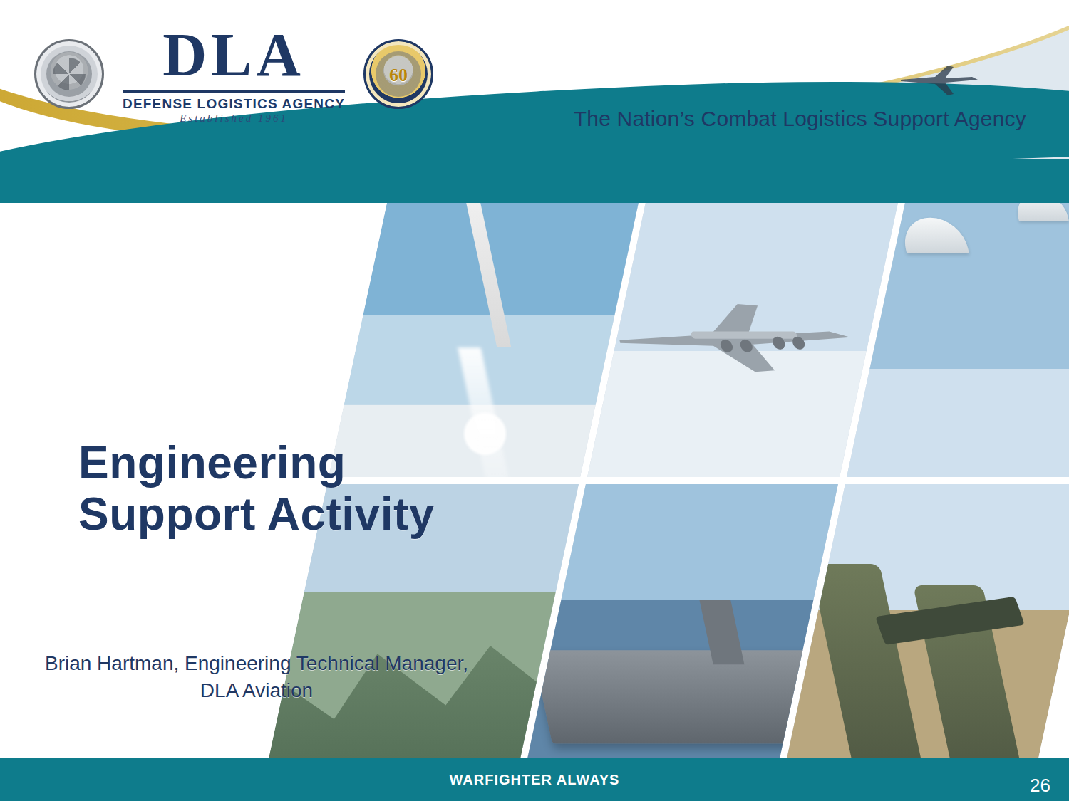DLA
DEFENSE LOGISTICS AGENCY Established 1961
The Nation’s Combat Logistics Support Agency
Engineering
Support Activity
Brian Hartman, Engineering Technical Manager, DLA Aviation
WARFIGHTER ALWAYS 26